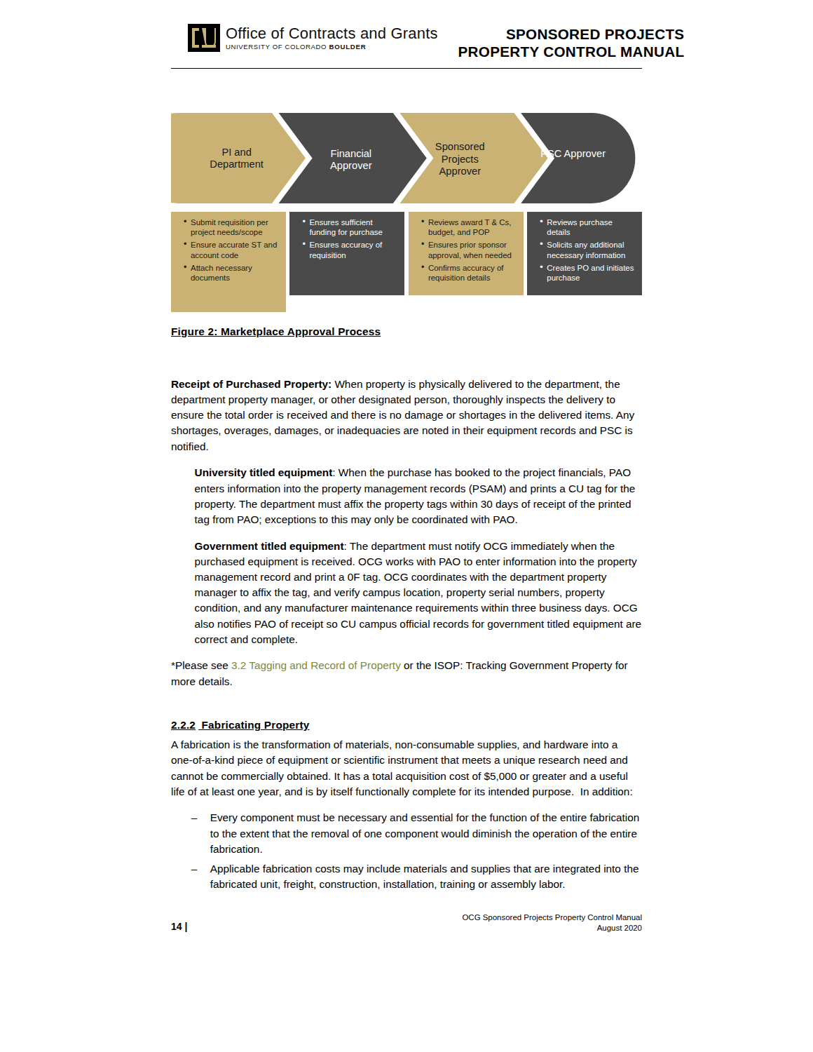Office of Contracts and Grants
UNIVERSITY OF COLORADO BOULDER
SPONSORED PROJECTS
PROPERTY CONTROL MANUAL
PI and
Department
Financial
Approver
Sponsored
Projects
Approver
PSC Approver
Submit requisition per project needs/scope
Ensure accurate ST and account code
Attach necessary documents
Ensures sufficient funding for purchase
Ensures accuracy of requisition
Reviews award T & Cs, budget, and POP
Ensures prior sponsor approval, when needed
Confirms accuracy of requisition details
Reviews purchase details
Solicits any additional necessary information
Creates PO and initiates purchase
Figure 2: Marketplace Approval Process
Receipt of Purchased Property: When property is physically delivered to the department, the department property manager, or other designated person, thoroughly inspects the delivery to ensure the total order is received and there is no damage or shortages in the delivered items. Any shortages, overages, damages, or inadequacies are noted in their equipment records and PSC is notified.
University titled equipment: When the purchase has booked to the project financials, PAO enters information into the property management records (PSAM) and prints a CU tag for the property. The department must affix the property tags within 30 days of receipt of the printed tag from PAO; exceptions to this may only be coordinated with PAO.
Government titled equipment: The department must notify OCG immediately when the purchased equipment is received. OCG works with PAO to enter information into the property management record and print a 0F tag. OCG coordinates with the department property manager to affix the tag, and verify campus location, property serial numbers, property condition, and any manufacturer maintenance requirements within three business days. OCG also notifies PAO of receipt so CU campus official records for government titled equipment are correct and complete.
*Please see 3.2 Tagging and Record of Property or the ISOP: Tracking Government Property for more details.
2.2.2 Fabricating Property
A fabrication is the transformation of materials, non-consumable supplies, and hardware into a one-of-a-kind piece of equipment or scientific instrument that meets a unique research need and cannot be commercially obtained. It has a total acquisition cost of $5,000 or greater and a useful life of at least one year, and is by itself functionally complete for its intended purpose. In addition:
Every component must be necessary and essential for the function of the entire fabrication to the extent that the removal of one component would diminish the operation of the entire fabrication.
Applicable fabrication costs may include materials and supplies that are integrated into the fabricated unit, freight, construction, installation, training or assembly labor.
14 |
OCG Sponsored Projects Property Control Manual
August 2020